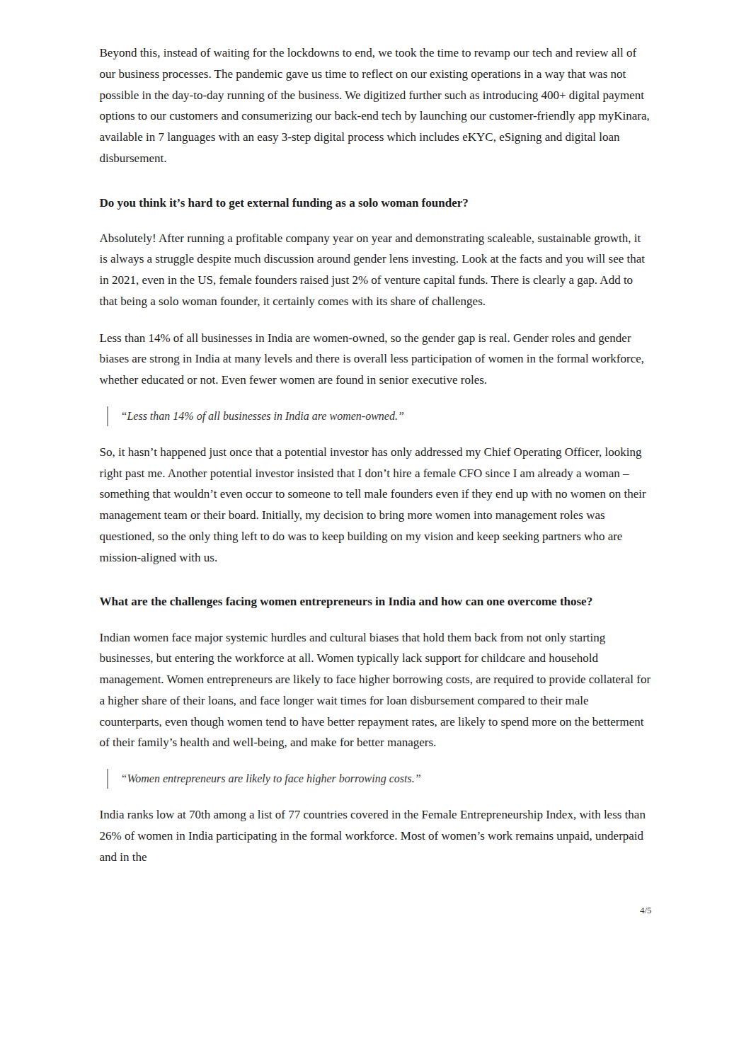Beyond this, instead of waiting for the lockdowns to end, we took the time to revamp our tech and review all of our business processes. The pandemic gave us time to reflect on our existing operations in a way that was not possible in the day-to-day running of the business. We digitized further such as introducing 400+ digital payment options to our customers and consumerizing our back-end tech by launching our customer-friendly app myKinara, available in 7 languages with an easy 3-step digital process which includes eKYC, eSigning and digital loan disbursement.
Do you think it’s hard to get external funding as a solo woman founder?
Absolutely! After running a profitable company year on year and demonstrating scaleable, sustainable growth, it is always a struggle despite much discussion around gender lens investing. Look at the facts and you will see that in 2021, even in the US, female founders raised just 2% of venture capital funds. There is clearly a gap. Add to that being a solo woman founder, it certainly comes with its share of challenges.
Less than 14% of all businesses in India are women-owned, so the gender gap is real. Gender roles and gender biases are strong in India at many levels and there is overall less participation of women in the formal workforce, whether educated or not. Even fewer women are found in senior executive roles.
“Less than 14% of all businesses in India are women-owned.”
So, it hasn’t happened just once that a potential investor has only addressed my Chief Operating Officer, looking right past me. Another potential investor insisted that I don’t hire a female CFO since I am already a woman – something that wouldn’t even occur to someone to tell male founders even if they end up with no women on their management team or their board. Initially, my decision to bring more women into management roles was questioned, so the only thing left to do was to keep building on my vision and keep seeking partners who are mission-aligned with us.
What are the challenges facing women entrepreneurs in India and how can one overcome those?
Indian women face major systemic hurdles and cultural biases that hold them back from not only starting businesses, but entering the workforce at all. Women typically lack support for childcare and household management. Women entrepreneurs are likely to face higher borrowing costs, are required to provide collateral for a higher share of their loans, and face longer wait times for loan disbursement compared to their male counterparts, even though women tend to have better repayment rates, are likely to spend more on the betterment of their family’s health and well-being, and make for better managers.
“Women entrepreneurs are likely to face higher borrowing costs.”
India ranks low at 70th among a list of 77 countries covered in the Female Entrepreneurship Index, with less than 26% of women in India participating in the formal workforce. Most of women’s work remains unpaid, underpaid and in the
4/5